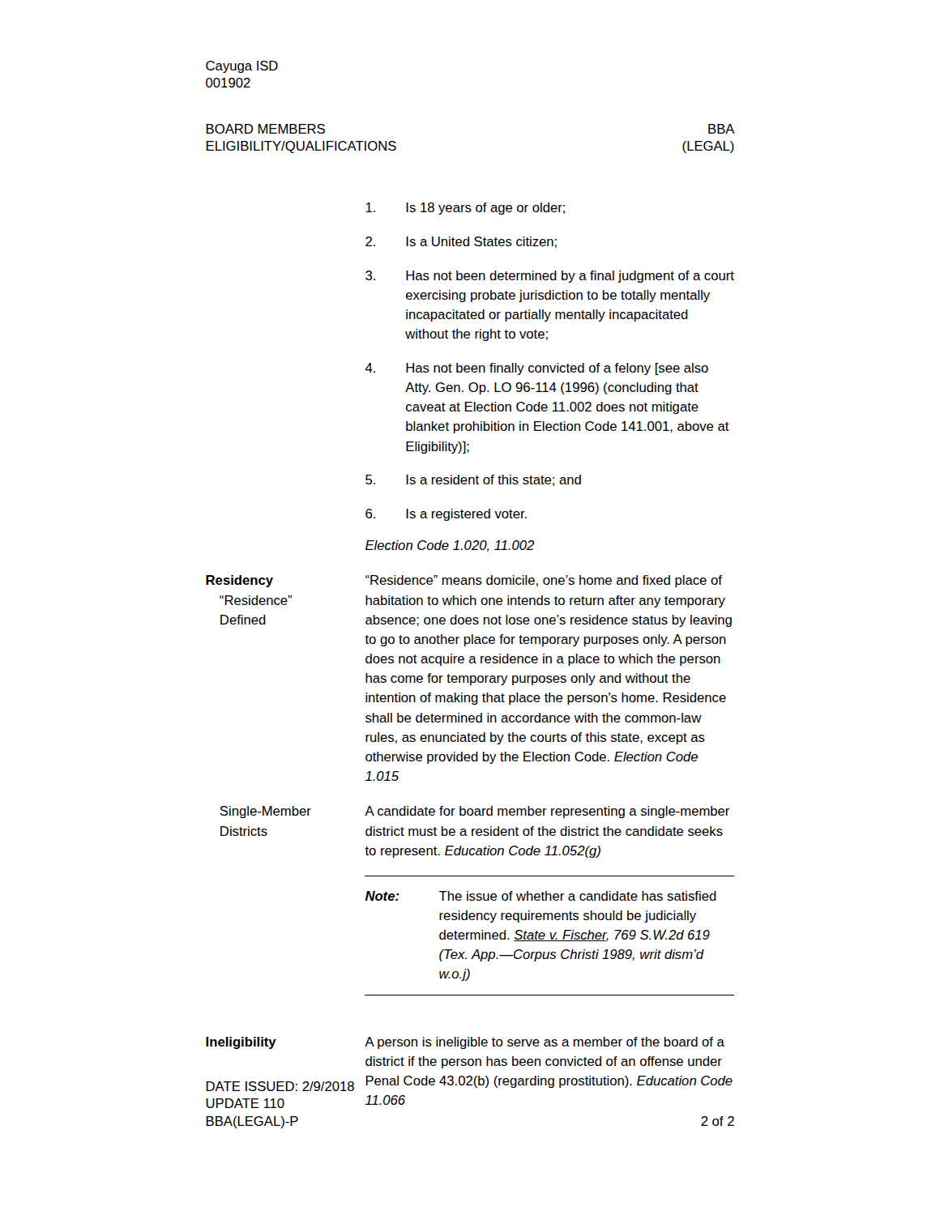Cayuga ISD
001902
BOARD MEMBERS
ELIGIBILITY/QUALIFICATIONS
BBA
(LEGAL)
1. Is 18 years of age or older;
2. Is a United States citizen;
3. Has not been determined by a final judgment of a court exercising probate jurisdiction to be totally mentally incapacitated or partially mentally incapacitated without the right to vote;
4. Has not been finally convicted of a felony [see also Atty. Gen. Op. LO 96-114 (1996) (concluding that caveat at Election Code 11.002 does not mitigate blanket prohibition in Election Code 141.001, above at Eligibility)];
5. Is a resident of this state; and
6. Is a registered voter.
Election Code 1.020, 11.002
Residency
“Residence”
Defined
“Residence” means domicile, one’s home and fixed place of habitation to which one intends to return after any temporary absence; one does not lose one’s residence status by leaving to go to another place for temporary purposes only. A person does not acquire a residence in a place to which the person has come for temporary purposes only and without the intention of making that place the person's home. Residence shall be determined in accordance with the common-law rules, as enunciated by the courts of this state, except as otherwise provided by the Election Code. Election Code 1.015
Single-Member
Districts
A candidate for board member representing a single-member district must be a resident of the district the candidate seeks to represent. Education Code 11.052(g)
Note:
The issue of whether a candidate has satisfied residency requirements should be judicially determined. State v. Fischer, 769 S.W.2d 619 (Tex. App.—Corpus Christi 1989, writ dism’d w.o.j)
Ineligibility
A person is ineligible to serve as a member of the board of a district if the person has been convicted of an offense under Penal Code 43.02(b) (regarding prostitution). Education Code 11.066
DATE ISSUED: 2/9/2018
UPDATE 110
BBA(LEGAL)-P
2 of 2